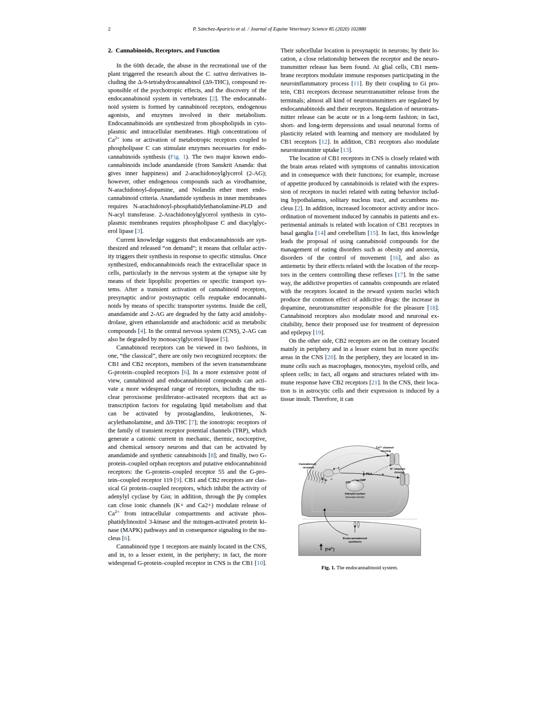2 P. Sánchez-Aparicio et al. / Journal of Equine Veterinary Science 85 (2020) 102880
2. Cannabinoids, Receptors, and Function
In the 60th decade, the abuse in the recreational use of the plant triggered the research about the C. sativa derivatives including the Δ-9-tetrahydrocannabinol (Δ9-THC), compound responsible of the psychotropic effects, and the discovery of the endocannabinoid system in vertebrates [2]. The endocannabinoid system is formed by cannabinoid receptors, endogenous agonists, and enzymes involved in their metabolism. Endocannabinoids are synthesized from phospholipids in cytoplasmic and intracellular membranes. High concentrations of Ca2+ ions or activation of metabotropic receptors coupled to phospholipase C can stimulate enzymes necessaries for endocannabinoids synthesis (Fig. 1). The two major known endocannabinoids include anandamide (from Sanskrit Ananda: that gives inner happiness) and 2-arachidonoylglycerol (2-AG); however, other endogenous compounds such as virodhamine, N-arachidonoyl-dopamine, and Nolandin ether meet endocannabinoid criteria. Anandamide synthesis in inner membranes requires N-arachidonoyl-phosphatidylethanolamine-PLD and N-acyl transferase. 2-Arachidonoylglycerol synthesis in cytoplasmic membranes requires phospholipase C and diacylglycerol lipase [3].
Current knowledge suggests that endocannabinoids are synthesized and released “on demand”; it means that cellular activity triggers their synthesis in response to specific stimulus. Once synthesized, endocannabinoids reach the extracellular space in cells, particularly in the nervous system at the synapse site by means of their lipophilic properties or specific transport systems. After a transient activation of cannabinoid receptors, presynaptic and/or postsynaptic cells reuptake endocannabinoids by means of specific transporter systems. Inside the cell, anandamide and 2-AG are degraded by the fatty acid amidohydrolase, given ethanolamide and arachidonic acid as metabolic compounds [4]. In the central nervous system (CNS), 2-AG can also be degraded by monoacylglycerol lipase [5].
Cannabinoid receptors can be viewed in two fashions, in one, “the classical”, there are only two recognized receptors: the CB1 and CB2 receptors, members of the seven transmembrane G-protein–coupled receptors [6]. In a more extensive point of view, cannabinoid and endocannabinoid compounds can activate a more widespread range of receptors, including the nuclear peroxisome proliferator–activated receptors that act as transcription factors for regulating lipid metabolism and that can be activated by prostaglandins, leukotrienes, N-acylethanolamine, and Δ9-THC [7]; the ionotropic receptors of the family of transient receptor potential channels (TRP), which generate a cationic current in mechanic, thermic, nociceptive, and chemical sensory neurons and that can be activated by anandamide and synthetic cannabinoids [8]; and finally, two G-protein–coupled orphan receptors and putative endocannabinoid receptors: the G-protein–coupled receptor 55 and the G-protein–coupled receptor 119 [9]. CB1 and CB2 receptors are classical Gi protein–coupled receptors, which inhibit the activity of adenylyl cyclase by Giα; in addition, through the βγ complex can close ionic channels (K+ and Ca2+) modulate release of Ca2+ from intracellular compartments and activate phosphatidylinositol 3-kinase and the mitogen-activated protein kinase (MAPK) pathways and in consequence signaling to the nucleus [6].
Cannabinoid type 1 receptors are mainly located in the CNS, and in, to a lesser extent, in the periphery; in fact, the more widespread G-protein–coupled receptor in CNS is the CB1 [10]. Their subcellular location is presynaptic in neurons; by their location, a close relationship between the receptor and the neurotransmitter release has been found. At glial cells, CB1 membrane receptors modulate immune responses participating in the neuroinflammatory process [11]. By their coupling to Gi protein, CB1 receptors decrease neurotransmitter release from the terminals; almost all kind of neurotransmitters are regulated by endocannabinoids and their receptors. Regulation of neurotransmitter release can be acute or in a long-term fashion; in fact, short- and long-term depressions and usual neuronal forms of plasticity related with learning and memory are modulated by CB1 receptors [12]. In addition, CB1 receptors also modulate neurotransmitter uptake [13].
The location of CB1 receptors in CNS is closely related with the brain areas related with symptoms of cannabis intoxication and in consequence with their functions; for example, increase of appetite produced by cannabinoids is related with the expression of receptors in nuclei related with eating behavior including hypothalamus, solitary nucleus tract, and accumbens nucleus [2]. In addition, increased locomotor activity and/or incoordination of movement induced by cannabis in patients and experimental animals is related with location of CB1 receptors in basal ganglia [14] and cerebellum [15]. In fact, this knowledge leads the proposal of using cannabinoid compounds for the management of eating disorders such as obesity and anorexia, disorders of the control of movement [16], and also as antiemetic by their effects related with the location of the receptors in the centers controlling these reflexes [17]. In the same way, the addictive properties of cannabis compounds are related with the receptors located in the reward system nuclei which produce the common effect of addictive drugs: the increase in dopamine, neurotransmitter responsible for the pleasure [18]. Cannabinoid receptors also modulate mood and neuronal excitability, hence their proposed use for treatment of depression and epilepsy [19].
On the other side, CB2 receptors are on the contrary located mainly in periphery and in a lesser extent but in more specific areas in the CNS [20]. In the periphery, they are located in immune cells such as macrophages, monocytes, myeloid cells, and spleen cells; in fact, all organs and structures related with immune response have CB2 receptors [21]. In the CNS, their location is in astrocytic cells and their expression is induced by a tissue insult. Therefore, it can
Ca2+ channel closing K+ channel closing Cannabinoid receptor G i/o α β γ Adenylyl cyclase (decrease activity) ATP cAMP PKA Endocannabinoid synthesis [Ca2+]
Fig. 1. The endocannabinoid system.